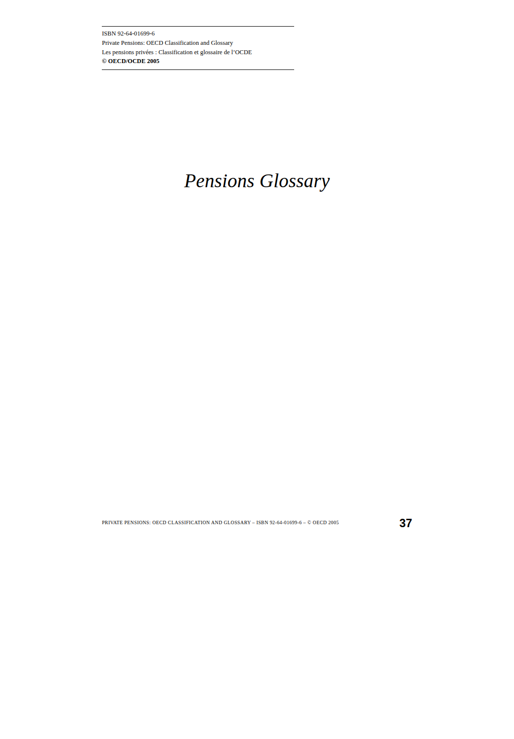ISBN 92-64-01699-6
Private Pensions: OECD Classification and Glossary
Les pensions privées : Classification et glossaire de l’OCDE
© OECD/OCDE 2005
Pensions Glossary
Private Pensions: OECD Classification and Glossary – ISBN 92-64-01699-6 – © OECD 2005
37